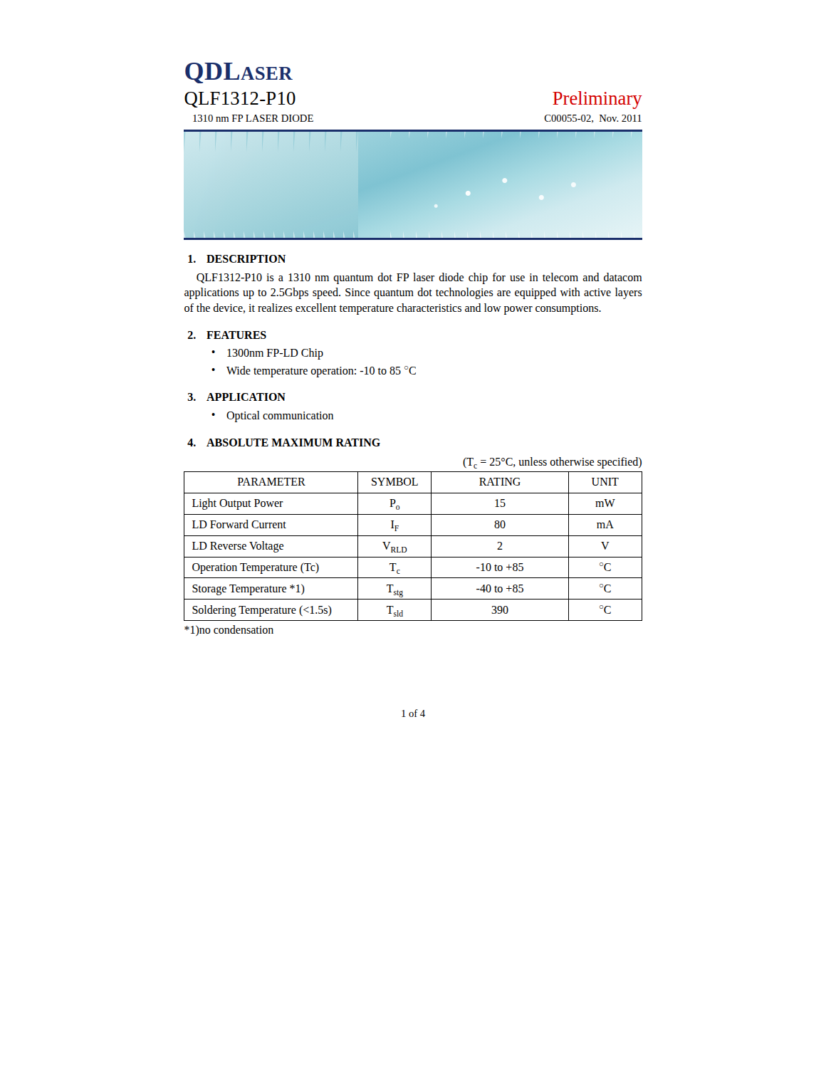QDLASER
QLF1312-P10
Preliminary
1310 nm FP LASER DIODE
C00055-02, Nov. 2011
1. DESCRIPTION
QLF1312-P10 is a 1310 nm quantum dot FP laser diode chip for use in telecom and datacom applications up to 2.5Gbps speed. Since quantum dot technologies are equipped with active layers of the device, it realizes excellent temperature characteristics and low power consumptions.
2. FEATURES
1300nm FP-LD Chip
Wide temperature operation: -10 to 85 ○C
3. APPLICATION
Optical communication
4. ABSOLUTE MAXIMUM RATING
(Tc = 25°C, unless otherwise specified)
| PARAMETER | SYMBOL | RATING | UNIT |
| --- | --- | --- | --- |
| Light Output Power | P o | 15 | mW |
| LD Forward Current | I F | 80 | mA |
| LD Reverse Voltage | V RLD | 2 | V |
| Operation Temperature (Tc) | T c | -10 to +85 | ○ C |
| Storage Temperature *1) | T stg | -40 to +85 | ○ C |
| Soldering Temperature (<1.5s) | T sld | 390 | ○ C |
*1)no condensation
1 of 4